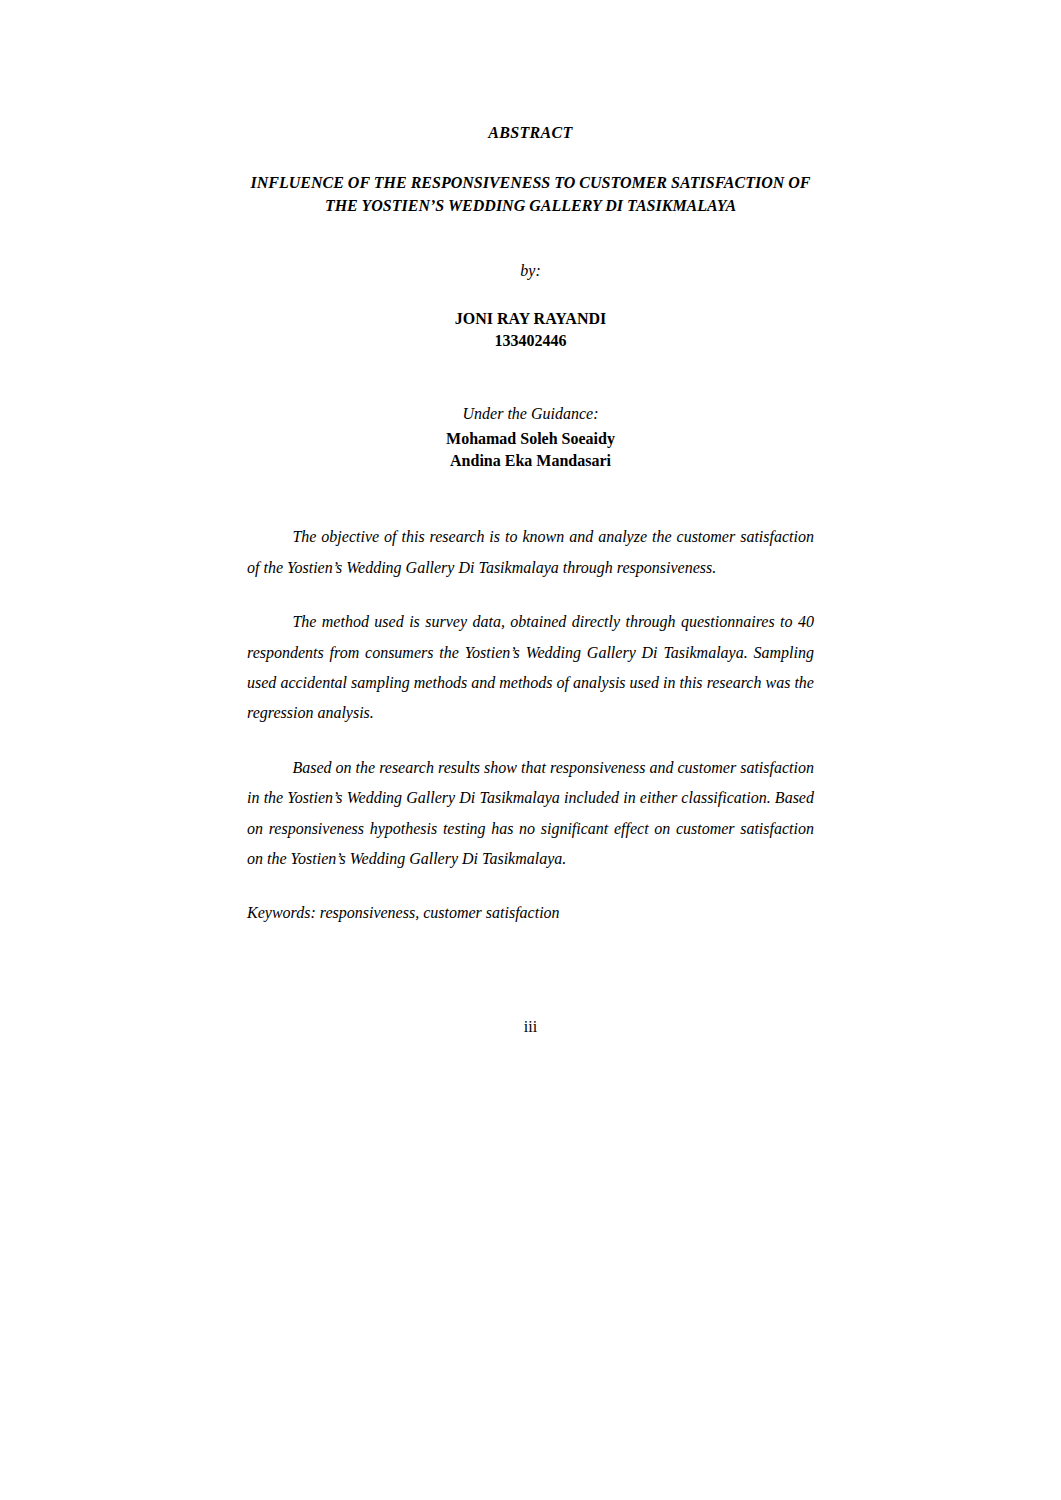ABSTRACT
Influence of the Responsiveness to Customer Satisfaction of the Yostien’s Wedding Gallery Di Tasikmalaya
by:
JONI RAY RAYANDI133402446
Under the Guidance: Mohamad Soleh Soeaidy Andina Eka Mandasari
The objective of this research is to known and analyze the customer satisfaction of the Yostien’s Wedding Gallery Di Tasikmalaya through responsiveness.
The method used is survey data, obtained directly through questionnaires to 40 respondents from consumers the Yostien’s Wedding Gallery Di Tasikmalaya. Sampling used accidental sampling methods and methods of analysis used in this research was the regression analysis.
Based on the research results show that responsiveness and customer satisfaction in the Yostien’s Wedding Gallery Di Tasikmalaya included in either classification. Based on responsiveness hypothesis testing has no significant effect on customer satisfaction on the Yostien’s Wedding Gallery Di Tasikmalaya.
Keywords: responsiveness, customer satisfaction
iii